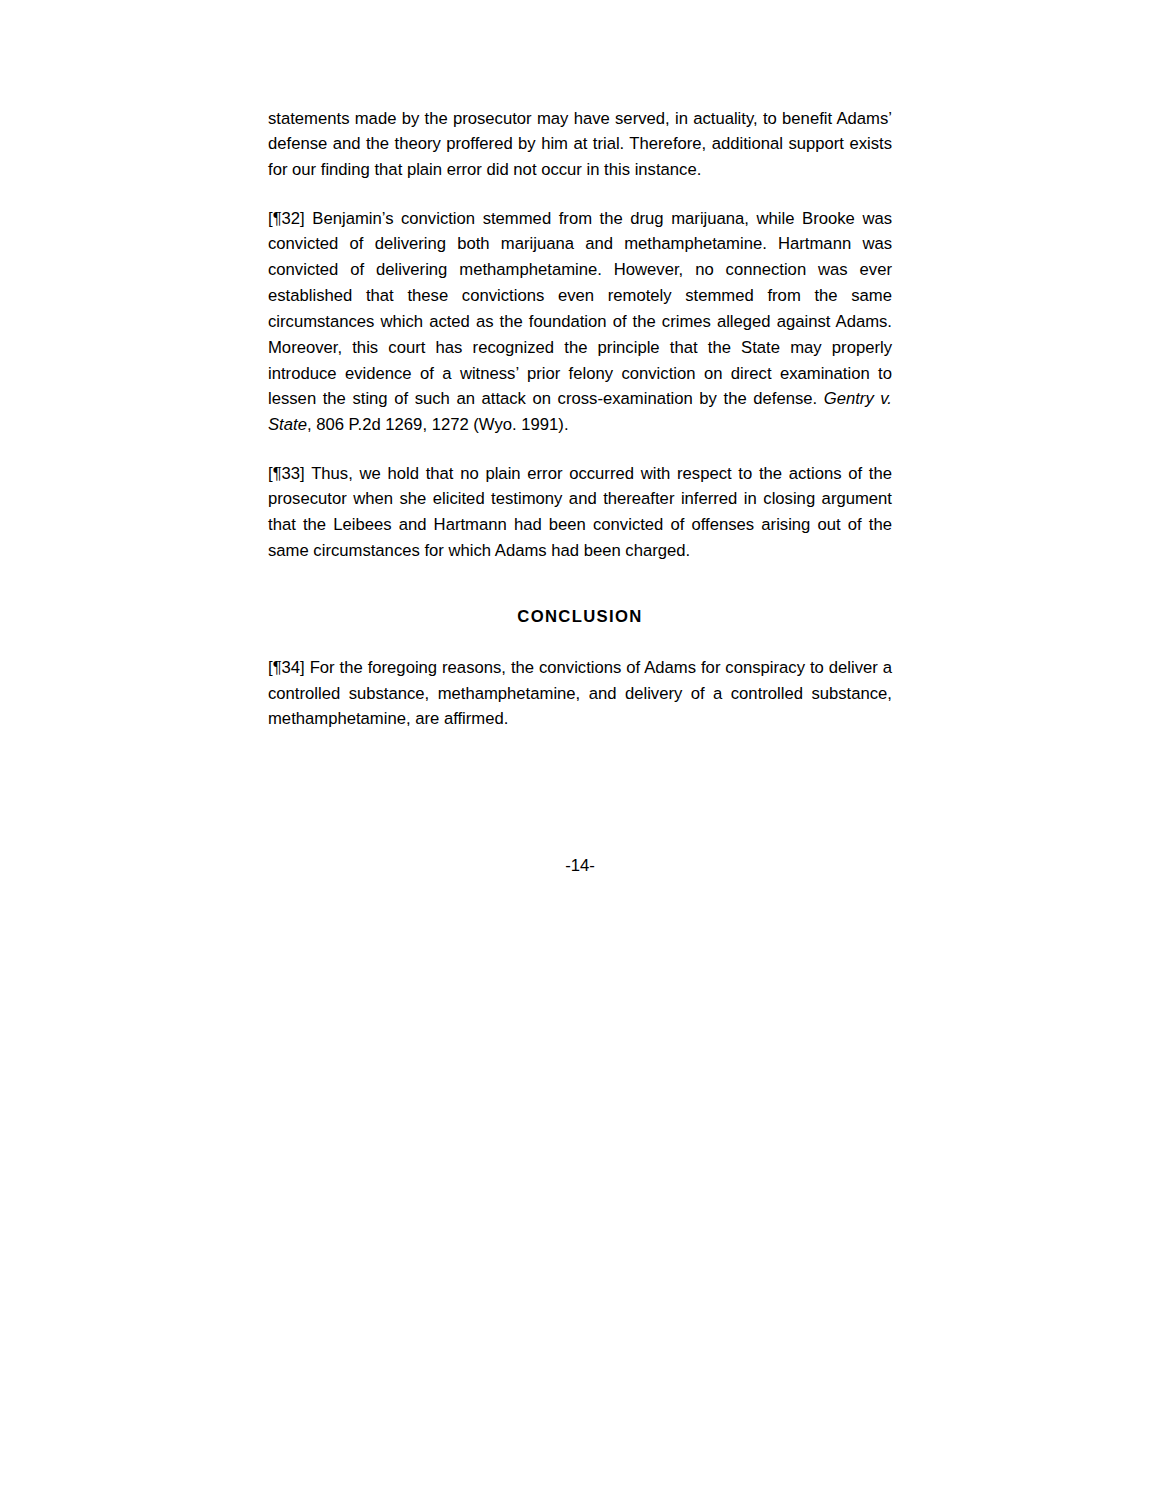statements made by the prosecutor may have served, in actuality, to benefit Adams’ defense and the theory proffered by him at trial. Therefore, additional support exists for our finding that plain error did not occur in this instance.
[¶32] Benjamin’s conviction stemmed from the drug marijuana, while Brooke was convicted of delivering both marijuana and methamphetamine. Hartmann was convicted of delivering methamphetamine. However, no connection was ever established that these convictions even remotely stemmed from the same circumstances which acted as the foundation of the crimes alleged against Adams. Moreover, this court has recognized the principle that the State may properly introduce evidence of a witness’ prior felony conviction on direct examination to lessen the sting of such an attack on cross-examination by the defense. Gentry v. State, 806 P.2d 1269, 1272 (Wyo. 1991).
[¶33] Thus, we hold that no plain error occurred with respect to the actions of the prosecutor when she elicited testimony and thereafter inferred in closing argument that the Leibees and Hartmann had been convicted of offenses arising out of the same circumstances for which Adams had been charged.
CONCLUSION
[¶34] For the foregoing reasons, the convictions of Adams for conspiracy to deliver a controlled substance, methamphetamine, and delivery of a controlled substance, methamphetamine, are affirmed.
-14-